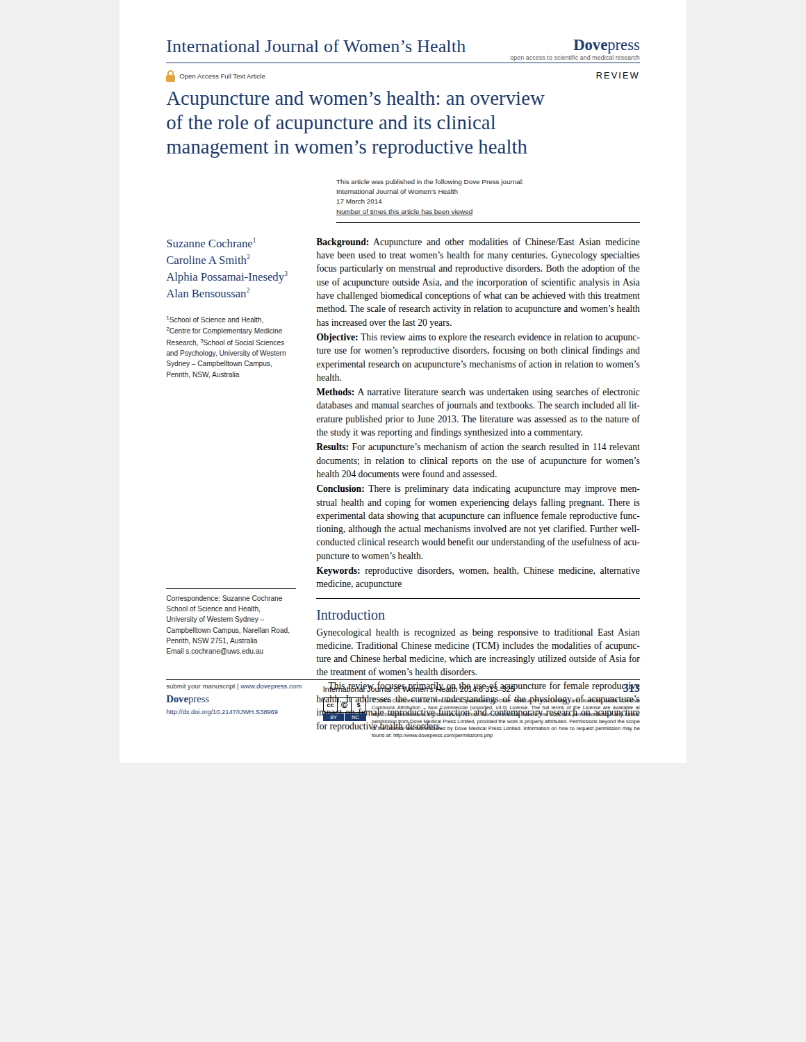International Journal of Women’s Health
Dovepress
open access to scientific and medical research
Open Access Full Text Article
REVIEW
Acupuncture and women’s health: an overview
of the role of acupuncture and its clinical
management in women’s reproductive health
This article was published in the following Dove Press journal:
International Journal of Women’s Health
17 March 2014
Number of times this article has been viewed
Suzanne Cochrane1
Caroline A Smith2
Alphia Possamai-Inesedy3
Alan Bensoussan2
1School of Science and Health,
2Centre for Complementary Medicine
Research, 3School of Social Sciences
and Psychology, University of Western
Sydney – Campbelltown Campus,
Penrith, NSW, Australia
Correspondence: Suzanne Cochrane
School of Science and Health,
University of Western Sydney –
Campbelltown Campus, Narellan Road,
Penrith, NSW 2751, Australia
Email s.cochrane@uws.edu.au
Background: Acupuncture and other modalities of Chinese/East Asian medicine have been used to treat women’s health for many centuries. Gynecology specialties focus particularly on menstrual and reproductive disorders. Both the adoption of the use of acupuncture outside Asia, and the incorporation of scientific analysis in Asia have challenged biomedical conceptions of what can be achieved with this treatment method. The scale of research activity in relation to acupuncture and women’s health has increased over the last 20 years.
Objective: This review aims to explore the research evidence in relation to acupuncture use for women’s reproductive disorders, focusing on both clinical findings and experimental research on acupuncture’s mechanisms of action in relation to women’s health.
Methods: A narrative literature search was undertaken using searches of electronic databases and manual searches of journals and textbooks. The search included all literature published prior to June 2013. The literature was assessed as to the nature of the study it was reporting and findings synthesized into a commentary.
Results: For acupuncture’s mechanism of action the search resulted in 114 relevant documents; in relation to clinical reports on the use of acupuncture for women’s health 204 documents were found and assessed.
Conclusion: There is preliminary data indicating acupuncture may improve menstrual health and coping for women experiencing delays falling pregnant. There is experimental data showing that acupuncture can influence female reproductive functioning, although the actual mechanisms involved are not yet clarified. Further well-conducted clinical research would benefit our understanding of the usefulness of acupuncture to women’s health.
Keywords: reproductive disorders, women, health, Chinese medicine, alternative medicine, acupuncture
Introduction
Gynecological health is recognized as being responsive to traditional East Asian medicine. Traditional Chinese medicine (TCM) includes the modalities of acupuncture and Chinese herbal medicine, which are increasingly utilized outside of Asia for the treatment of women’s health disorders.
This review focuses primarily on the use of acupuncture for female reproductive health. It addresses the current understandings of the physiology of acupuncture’s impact on female reproductive function and contemporary research on acupuncture for reproductive health disorders.
submit your manuscript | www.dovepress.com
Dovepress
http://dx.doi.org/10.2147/IJWH.S38969
International Journal of Women’s Health 2014:6 313–325 313
cc
Ⓒ
$
BY NC
© 2014 Cochrane et al. This work is published by Dove Medical Press Limited, and licensed under Creative Commons Attribution – Non Commercial (unported, v3.0) License. The full terms of the License are available at http://creativecommons.org/licenses/by-nc/3.0/. Non-commercial uses of the work are permitted without any further permission from Dove Medical Press Limited, provided the work is properly attributed. Permissions beyond the scope of the License are administered by Dove Medical Press Limited. Information on how to request permission may be found at: http://www.dovepress.com/permissions.php